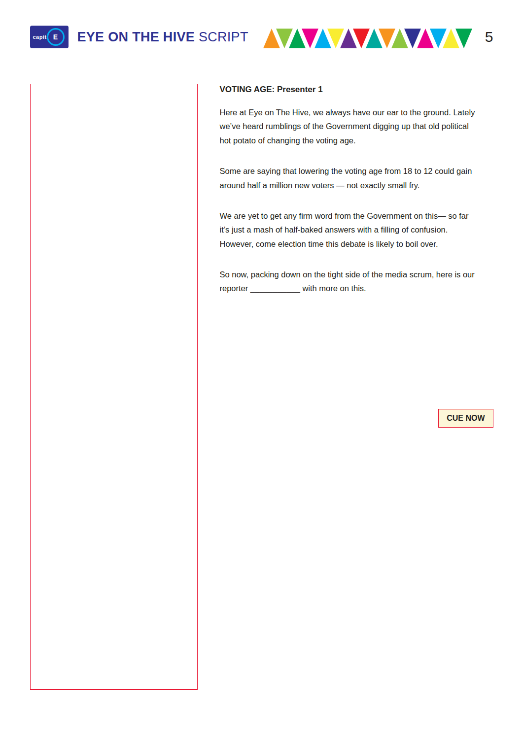capital
EYE ON THE HIVE SCRIPT
5
VOTING AGE: Presenter 1
Here at Eye on The Hive, we always have our ear to the ground. Lately we’ve heard rumblings of the Government digging up that old political hot potato of changing the voting age.
Some are saying that lowering the voting age from 18 to 12 could gain around half a million new voters — not exactly small fry.
We are yet to get any firm word from the Government on this— so far it’s just a mash of half-baked answers with a filling of confusion. However, come election time this debate is likely to boil over.
So now, packing down on the tight side of the media scrum, here is our reporter ___________ with more on this.
CUE NOW